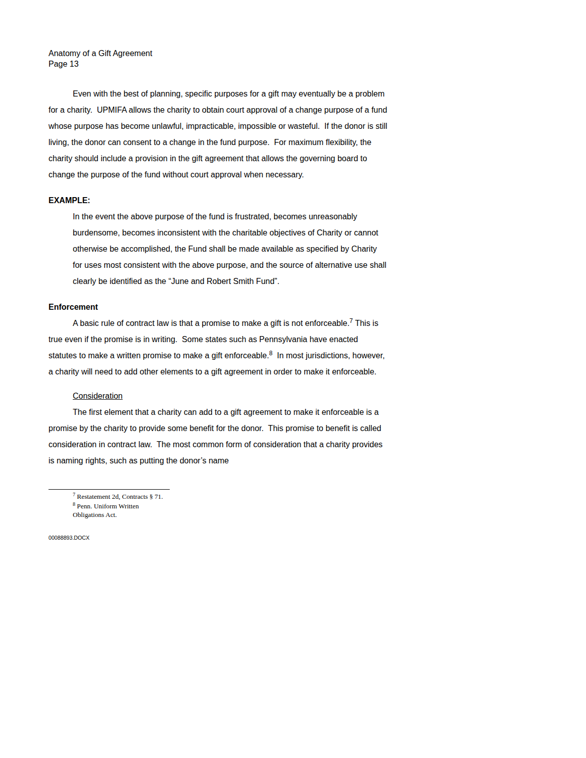Anatomy of a Gift Agreement
Page 13
Even with the best of planning, specific purposes for a gift may eventually be a problem for a charity. UPMIFA allows the charity to obtain court approval of a change purpose of a fund whose purpose has become unlawful, impracticable, impossible or wasteful. If the donor is still living, the donor can consent to a change in the fund purpose. For maximum flexibility, the charity should include a provision in the gift agreement that allows the governing board to change the purpose of the fund without court approval when necessary.
EXAMPLE:
In the event the above purpose of the fund is frustrated, becomes unreasonably burdensome, becomes inconsistent with the charitable objectives of Charity or cannot otherwise be accomplished, the Fund shall be made available as specified by Charity for uses most consistent with the above purpose, and the source of alternative use shall clearly be identified as the “June and Robert Smith Fund”.
Enforcement
A basic rule of contract law is that a promise to make a gift is not enforceable.7 This is true even if the promise is in writing. Some states such as Pennsylvania have enacted statutes to make a written promise to make a gift enforceable.8 In most jurisdictions, however, a charity will need to add other elements to a gift agreement in order to make it enforceable.
Consideration
The first element that a charity can add to a gift agreement to make it enforceable is a promise by the charity to provide some benefit for the donor. This promise to benefit is called consideration in contract law. The most common form of consideration that a charity provides is naming rights, such as putting the donor’s name
7 Restatement 2d, Contracts § 71.
8 Penn. Uniform Written Obligations Act.
00088893.DOCX